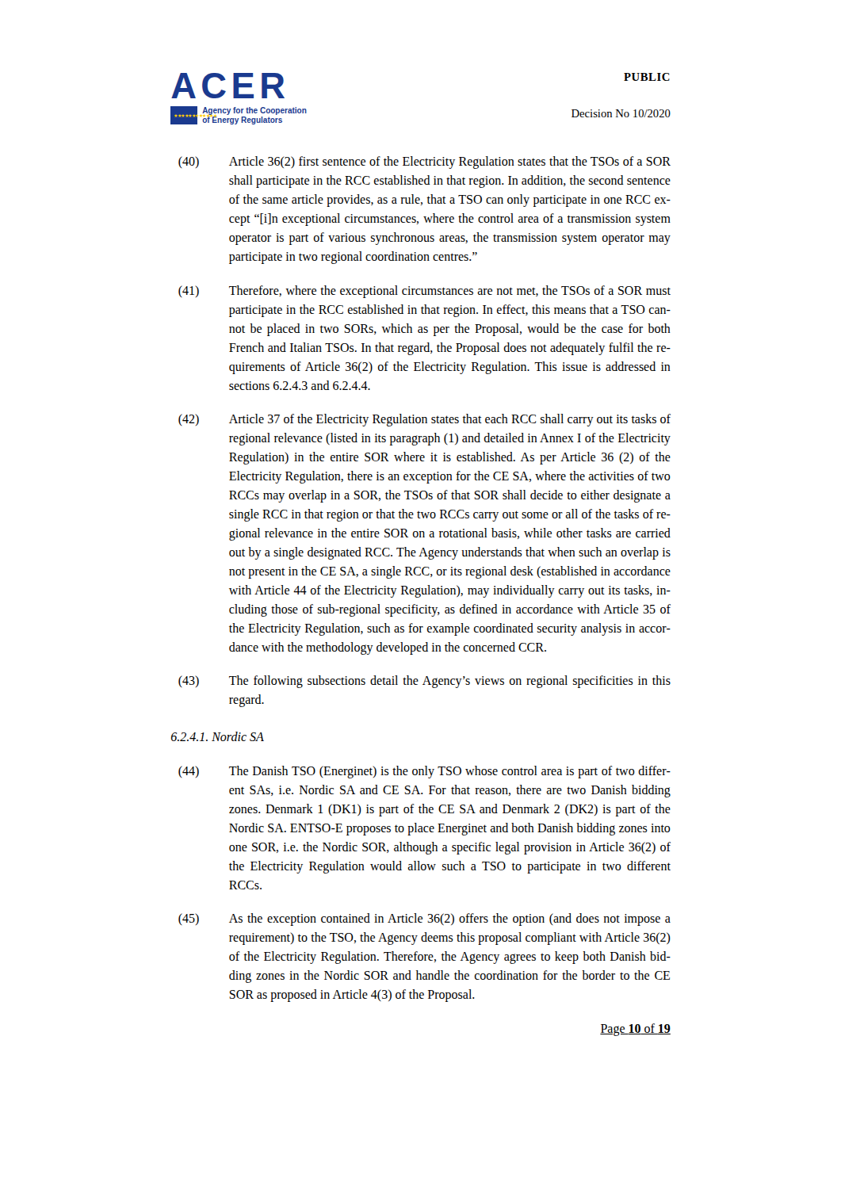ACER
Agency for the Cooperation
of Energy Regulators
PUBLIC
Decision No 10/2020
(40) Article 36(2) first sentence of the Electricity Regulation states that the TSOs of a SOR shall participate in the RCC established in that region. In addition, the second sentence of the same article provides, as a rule, that a TSO can only participate in one RCC except “[i]n exceptional circumstances, where the control area of a transmission system operator is part of various synchronous areas, the transmission system operator may participate in two regional coordination centres.”
(41) Therefore, where the exceptional circumstances are not met, the TSOs of a SOR must participate in the RCC established in that region. In effect, this means that a TSO cannot be placed in two SORs, which as per the Proposal, would be the case for both French and Italian TSOs. In that regard, the Proposal does not adequately fulfil the requirements of Article 36(2) of the Electricity Regulation. This issue is addressed in sections 6.2.4.3 and 6.2.4.4.
(42) Article 37 of the Electricity Regulation states that each RCC shall carry out its tasks of regional relevance (listed in its paragraph (1) and detailed in Annex I of the Electricity Regulation) in the entire SOR where it is established. As per Article 36 (2) of the Electricity Regulation, there is an exception for the CE SA, where the activities of two RCCs may overlap in a SOR, the TSOs of that SOR shall decide to either designate a single RCC in that region or that the two RCCs carry out some or all of the tasks of regional relevance in the entire SOR on a rotational basis, while other tasks are carried out by a single designated RCC. The Agency understands that when such an overlap is not present in the CE SA, a single RCC, or its regional desk (established in accordance with Article 44 of the Electricity Regulation), may individually carry out its tasks, including those of sub-regional specificity, as defined in accordance with Article 35 of the Electricity Regulation, such as for example coordinated security analysis in accordance with the methodology developed in the concerned CCR.
(43) The following subsections detail the Agency’s views on regional specificities in this regard.
6.2.4.1. Nordic SA
(44) The Danish TSO (Energinet) is the only TSO whose control area is part of two different SAs, i.e. Nordic SA and CE SA. For that reason, there are two Danish bidding zones. Denmark 1 (DK1) is part of the CE SA and Denmark 2 (DK2) is part of the Nordic SA. ENTSO-E proposes to place Energinet and both Danish bidding zones into one SOR, i.e. the Nordic SOR, although a specific legal provision in Article 36(2) of the Electricity Regulation would allow such a TSO to participate in two different RCCs.
(45) As the exception contained in Article 36(2) offers the option (and does not impose a requirement) to the TSO, the Agency deems this proposal compliant with Article 36(2) of the Electricity Regulation. Therefore, the Agency agrees to keep both Danish bidding zones in the Nordic SOR and handle the coordination for the border to the CE SOR as proposed in Article 4(3) of the Proposal.
Page 10 of 19